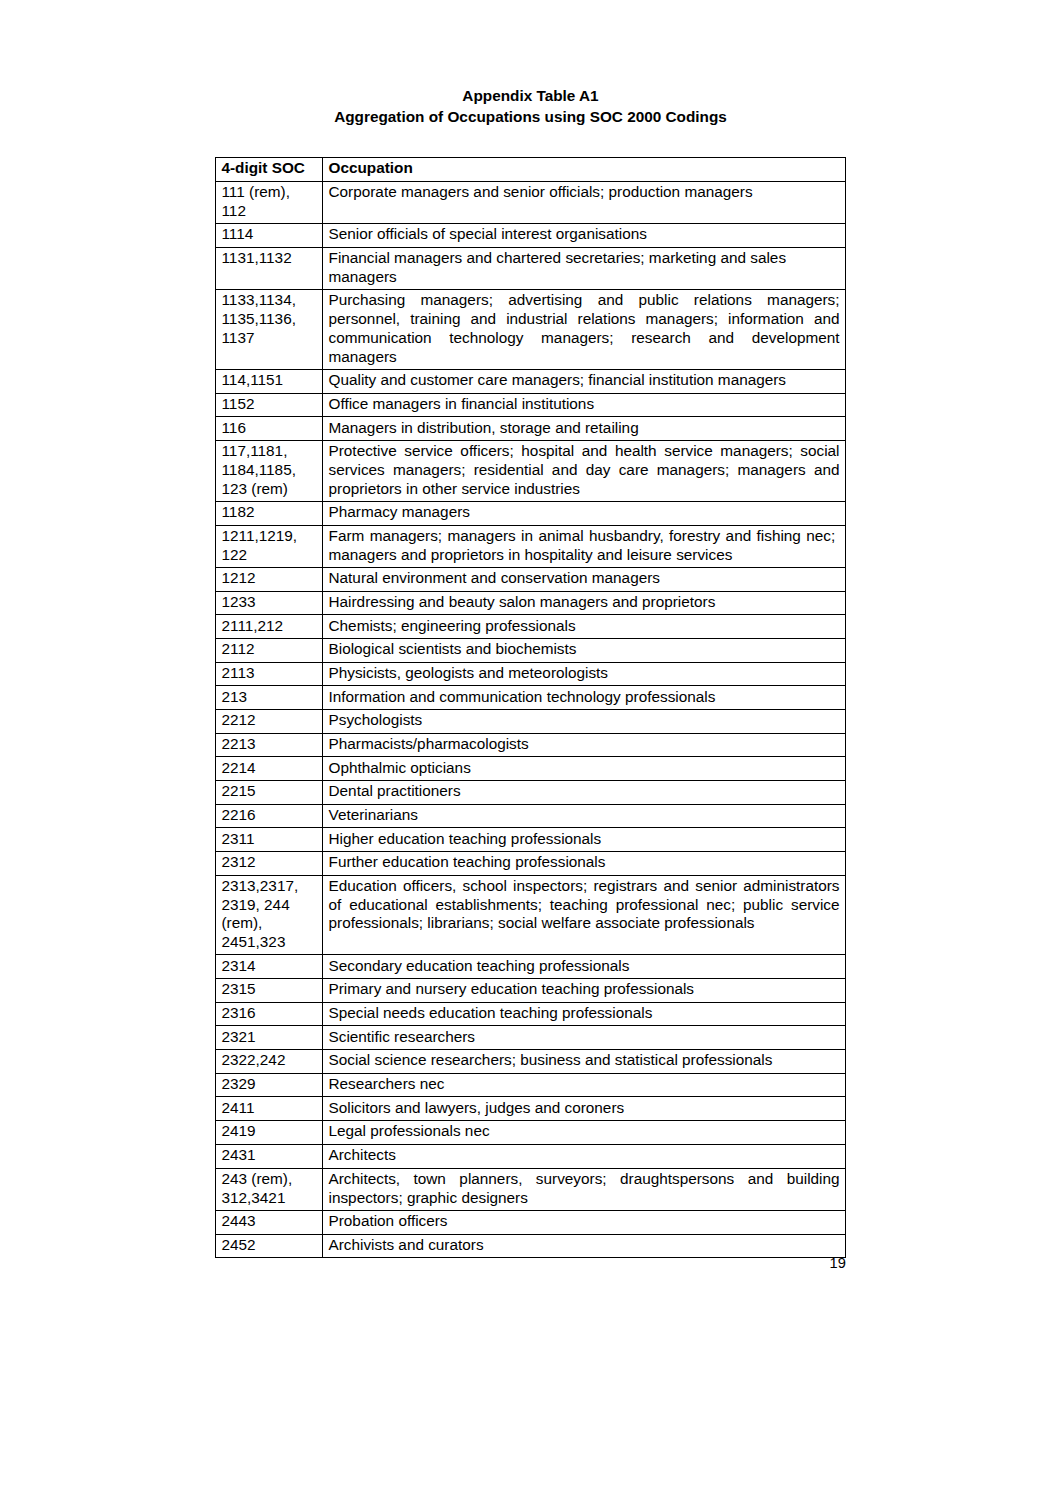Appendix Table A1 Aggregation of Occupations using SOC 2000 Codings
| 4-digit SOC | Occupation |
| --- | --- |
| 111 (rem), 112 | Corporate managers and senior officials; production managers |
| 1114 | Senior officials of special interest organisations |
| 1131,1132 | Financial managers and chartered secretaries; marketing and sales managers |
| 1133,1134, 1135,1136, 1137 | Purchasing managers; advertising and public relations managers; personnel, training and industrial relations managers; information and communication technology managers; research and development managers |
| 114,1151 | Quality and customer care managers; financial institution managers |
| 1152 | Office managers in financial institutions |
| 116 | Managers in distribution, storage and retailing |
| 117,1181, 1184,1185, 123 (rem) | Protective service officers; hospital and health service managers; social services managers; residential and day care managers; managers and proprietors in other service industries |
| 1182 | Pharmacy managers |
| 1211,1219, 122 | Farm managers; managers in animal husbandry, forestry and fishing nec; managers and proprietors in hospitality and leisure services |
| 1212 | Natural environment and conservation managers |
| 1233 | Hairdressing and beauty salon managers and proprietors |
| 2111,212 | Chemists; engineering professionals |
| 2112 | Biological scientists and biochemists |
| 2113 | Physicists, geologists and meteorologists |
| 213 | Information and communication technology professionals |
| 2212 | Psychologists |
| 2213 | Pharmacists/pharmacologists |
| 2214 | Ophthalmic opticians |
| 2215 | Dental practitioners |
| 2216 | Veterinarians |
| 2311 | Higher education teaching professionals |
| 2312 | Further education teaching professionals |
| 2313,2317, 2319, 244 (rem), 2451,323 | Education officers, school inspectors; registrars and senior administrators of educational establishments; teaching professional nec; public service professionals; librarians; social welfare associate professionals |
| 2314 | Secondary education teaching professionals |
| 2315 | Primary and nursery education teaching professionals |
| 2316 | Special needs education teaching professionals |
| 2321 | Scientific researchers |
| 2322,242 | Social science researchers; business and statistical professionals |
| 2329 | Researchers nec |
| 2411 | Solicitors and lawyers, judges and coroners |
| 2419 | Legal professionals nec |
| 2431 | Architects |
| 243 (rem), 312,3421 | Architects, town planners, surveyors; draughtspersons and building inspectors; graphic designers |
| 2443 | Probation officers |
| 2452 | Archivists and curators |
19